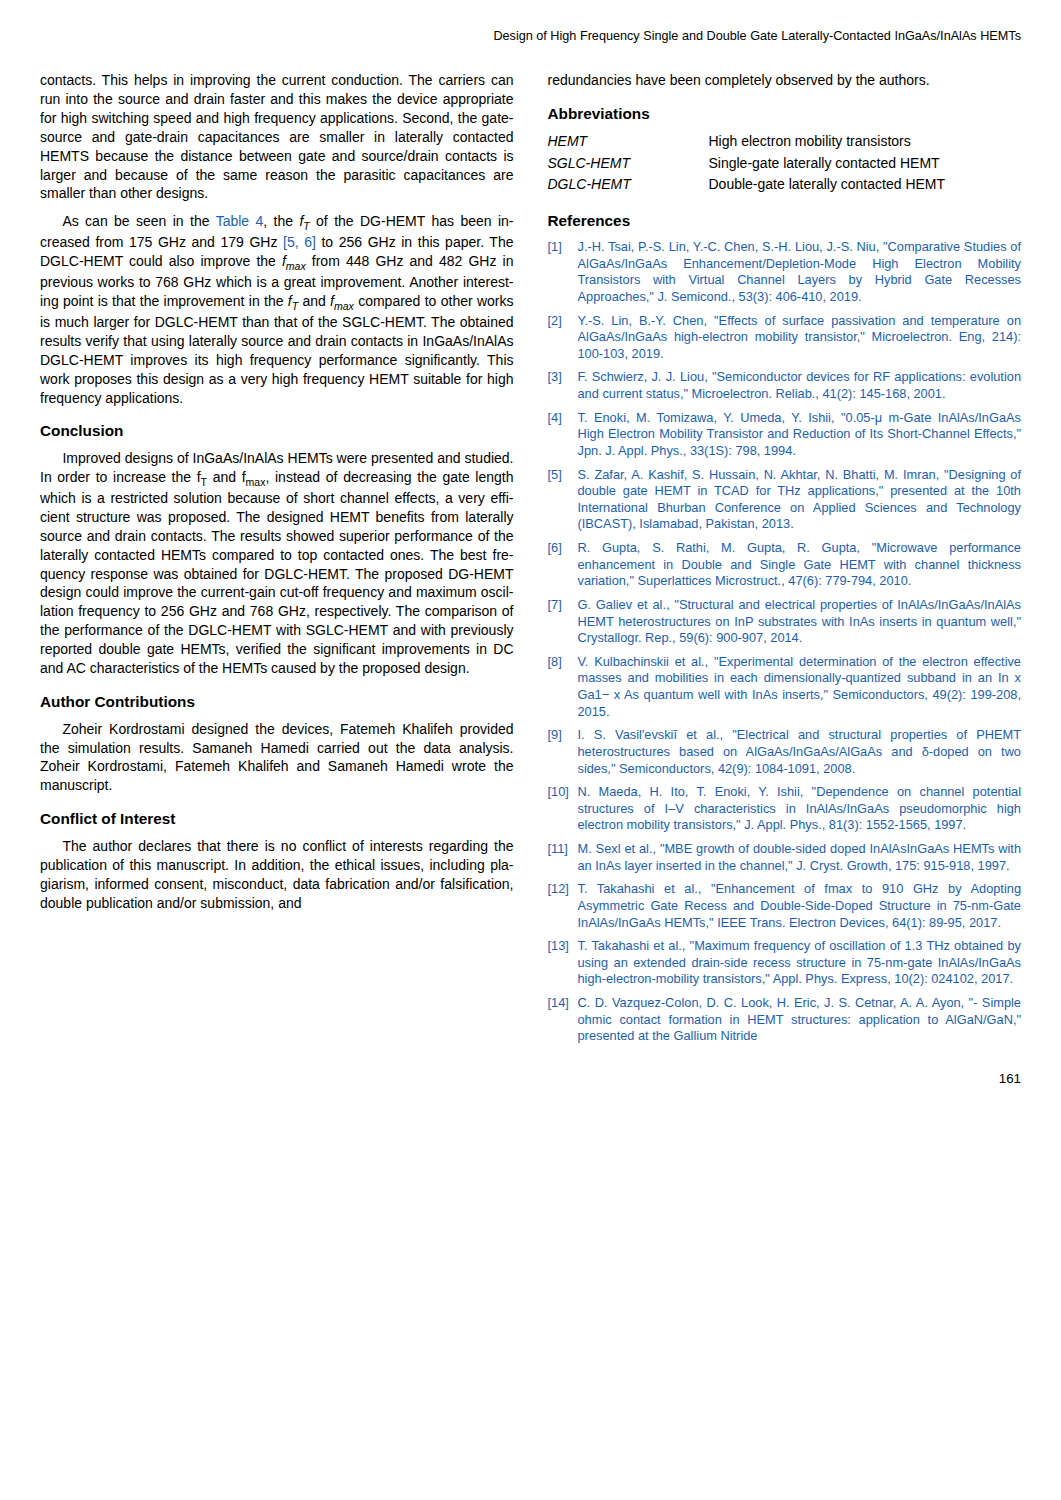Design of High Frequency Single and Double Gate Laterally-Contacted InGaAs/InAlAs HEMTs
contacts. This helps in improving the current conduction. The carriers can run into the source and drain faster and this makes the device appropriate for high switching speed and high frequency applications. Second, the gate-source and gate-drain capacitances are smaller in laterally contacted HEMTS because the distance between gate and source/drain contacts is larger and because of the same reason the parasitic capacitances are smaller than other designs.
As can be seen in the Table 4, the fT of the DG-HEMT has been increased from 175 GHz and 179 GHz [5, 6] to 256 GHz in this paper. The DGLC-HEMT could also improve the fmax from 448 GHz and 482 GHz in previous works to 768 GHz which is a great improvement. Another interesting point is that the improvement in the fT and fmax compared to other works is much larger for DGLC-HEMT than that of the SGLC-HEMT. The obtained results verify that using laterally source and drain contacts in InGaAs/InAlAs DGLC-HEMT improves its high frequency performance significantly. This work proposes this design as a very high frequency HEMT suitable for high frequency applications.
Conclusion
Improved designs of InGaAs/InAlAs HEMTs were presented and studied. In order to increase the fT and fmax, instead of decreasing the gate length which is a restricted solution because of short channel effects, a very efficient structure was proposed. The designed HEMT benefits from laterally source and drain contacts. The results showed superior performance of the laterally contacted HEMTs compared to top contacted ones. The best frequency response was obtained for DGLC-HEMT. The proposed DG-HEMT design could improve the current-gain cut-off frequency and maximum oscillation frequency to 256 GHz and 768 GHz, respectively. The comparison of the performance of the DGLC-HEMT with SGLC-HEMT and with previously reported double gate HEMTs, verified the significant improvements in DC and AC characteristics of the HEMTs caused by the proposed design.
Author Contributions
Zoheir Kordrostami designed the devices, Fatemeh Khalifeh provided the simulation results. Samaneh Hamedi carried out the data analysis. Zoheir Kordrostami, Fatemeh Khalifeh and Samaneh Hamedi wrote the manuscript.
Conflict of Interest
The author declares that there is no conflict of interests regarding the publication of this manuscript. In addition, the ethical issues, including plagiarism, informed consent, misconduct, data fabrication and/or falsification, double publication and/or submission, and
redundancies have been completely observed by the authors.
Abbreviations
| HEMT | High electron mobility transistors |
| SGLC-HEMT | Single-gate laterally contacted HEMT |
| DGLC-HEMT | Double-gate laterally contacted HEMT |
References
J.-H. Tsai, P.-S. Lin, Y.-C. Chen, S.-H. Liou, J.-S. Niu, "Comparative Studies of AlGaAs/InGaAs Enhancement/Depletion-Mode High Electron Mobility Transistors with Virtual Channel Layers by Hybrid Gate Recesses Approaches," J. Semicond., 53(3): 406-410, 2019.
Y.-S. Lin, B.-Y. Chen, "Effects of surface passivation and temperature on AlGaAs/InGaAs high-electron mobility transistor," Microelectron. Eng, 214): 100-103, 2019.
F. Schwierz, J. J. Liou, "Semiconductor devices for RF applications: evolution and current status," Microelectron. Reliab., 41(2): 145-168, 2001.
T. Enoki, M. Tomizawa, Y. Umeda, Y. Ishii, "0.05-μ m-Gate InAlAs/InGaAs High Electron Mobility Transistor and Reduction of Its Short-Channel Effects," Jpn. J. Appl. Phys., 33(1S): 798, 1994.
S. Zafar, A. Kashif, S. Hussain, N. Akhtar, N. Bhatti, M. Imran, "Designing of double gate HEMT in TCAD for THz applications," presented at the 10th International Bhurban Conference on Applied Sciences and Technology (IBCAST), Islamabad, Pakistan, 2013.
R. Gupta, S. Rathi, M. Gupta, R. Gupta, "Microwave performance enhancement in Double and Single Gate HEMT with channel thickness variation," Superlattices Microstruct., 47(6): 779-794, 2010.
G. Galiev et al., "Structural and electrical properties of InAlAs/InGaAs/InAlAs HEMT heterostructures on InP substrates with InAs inserts in quantum well," Crystallogr. Rep., 59(6): 900-907, 2014.
V. Kulbachinskii et al., "Experimental determination of the electron effective masses and mobilities in each dimensionally-quantized subband in an In x Ga1− x As quantum well with InAs inserts," Semiconductors, 49(2): 199-208, 2015.
I. S. Vasil'evskiĭ et al., "Electrical and structural properties of PHEMT heterostructures based on AlGaAs/InGaAs/AlGaAs and δ-doped on two sides," Semiconductors, 42(9): 1084-1091, 2008.
N. Maeda, H. Ito, T. Enoki, Y. Ishii, "Dependence on channel potential structures of I–V characteristics in InAlAs/InGaAs pseudomorphic high electron mobility transistors," J. Appl. Phys., 81(3): 1552-1565, 1997.
M. Sexl et al., "MBE growth of double-sided doped InAlAsInGaAs HEMTs with an InAs layer inserted in the channel," J. Cryst. Growth, 175: 915-918, 1997.
T. Takahashi et al., "Enhancement of fmax to 910 GHz by Adopting Asymmetric Gate Recess and Double-Side-Doped Structure in 75-nm-Gate InAlAs/InGaAs HEMTs," IEEE Trans. Electron Devices, 64(1): 89-95, 2017.
T. Takahashi et al., "Maximum frequency of oscillation of 1.3 THz obtained by using an extended drain-side recess structure in 75-nm-gate InAlAs/InGaAs high-electron-mobility transistors," Appl. Phys. Express, 10(2): 024102, 2017.
C. D. Vazquez-Colon, D. C. Look, H. Eric, J. S. Cetnar, A. A. Ayon, "- Simple ohmic contact formation in HEMT structures: application to AlGaN/GaN," presented at the Gallium Nitride
161